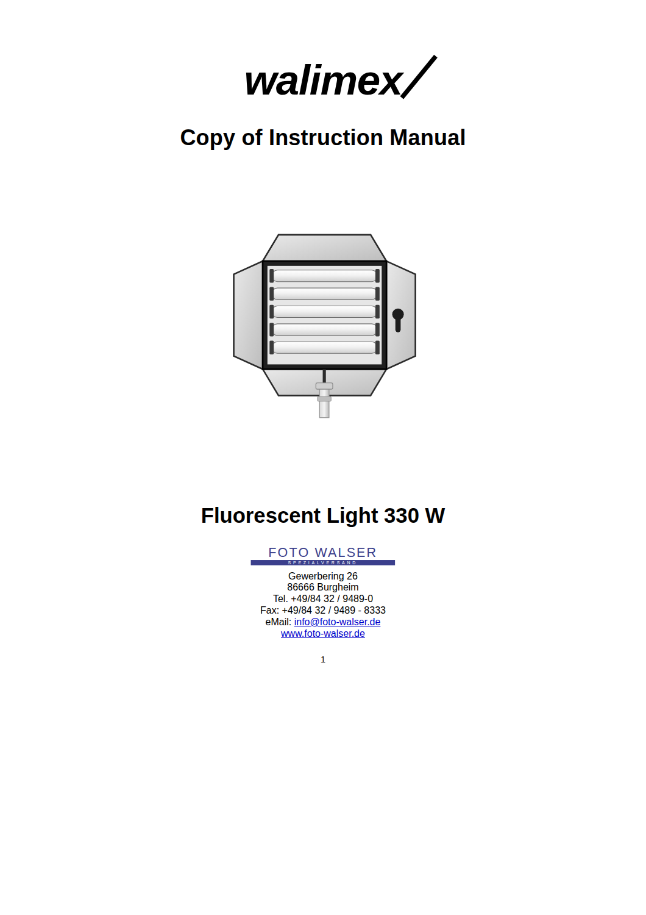walimex
Copy of Instruction Manual
Fluorescent Light 330 W
FOTO WALSER SPEZIALVERSAND
Gewerbering 26
86666 Burgheim
Tel. +49/84 32 / 9489-0
Fax: +49/84 32 / 9489 - 8333
eMail: info@foto-walser.de
www.foto-walser.de
1